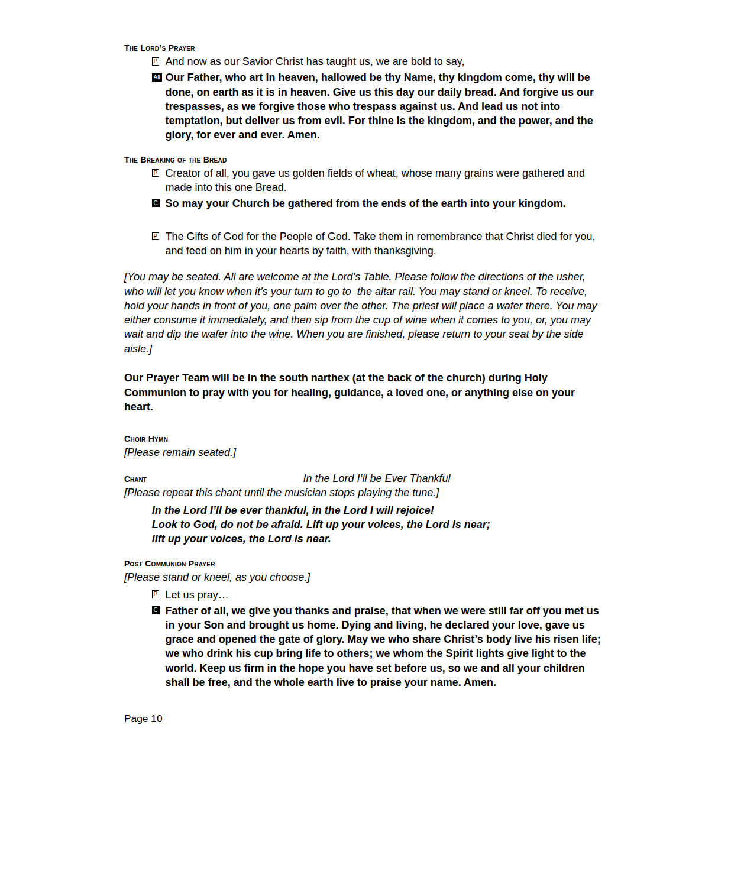The Lord’s Prayer
P
And now as our Savior Christ has taught us, we are bold to say,
All
Our Father, who art in heaven, hallowed be thy Name, thy kingdom come, thy will be done, on earth as it is in heaven. Give us this day our daily bread. And forgive us our trespasses, as we forgive those who trespass against us. And lead us not into temptation, but deliver us from evil. For thine is the kingdom, and the power, and the glory, for ever and ever. Amen.
The Breaking of the Bread
P
Creator of all, you gave us golden fields of wheat, whose many grains were gathered and made into this one Bread.
C
So may your Church be gathered from the ends of the earth into your kingdom.
P
The Gifts of God for the People of God. Take them in remembrance that Christ died for you, and feed on him in your hearts by faith, with thanksgiving.
[You may be seated. All are welcome at the Lord’s Table. Please follow the directions of the usher, who will let you know when it’s your turn to go to the altar rail. You may stand or kneel. To receive, hold your hands in front of you, one palm over the other. The priest will place a wafer there. You may either consume it immediately, and then sip from the cup of wine when it comes to you, or, you may wait and dip the wafer into the wine. When you are finished, please return to your seat by the side aisle.]
Our Prayer Team will be in the south narthex (at the back of the church) during Holy Communion to pray with you for healing, guidance, a loved one, or anything else on your heart.
Choir Hymn
[Please remain seated.]
Chant
In the Lord I’ll be Ever Thankful
[Please repeat this chant until the musician stops playing the tune.]
In the Lord I’ll be ever thankful, in the Lord I will rejoice!
Look to God, do not be afraid. Lift up your voices, the Lord is near;
lift up your voices, the Lord is near.
Post Communion Prayer
[Please stand or kneel, as you choose.]
P
Let us pray…
C
Father of all, we give you thanks and praise, that when we were still far off you met us in your Son and brought us home. Dying and living, he declared your love, gave us grace and opened the gate of glory. May we who share Christ’s body live his risen life; we who drink his cup bring life to others; we whom the Spirit lights give light to the world. Keep us firm in the hope you have set before us, so we and all your children shall be free, and the whole earth live to praise your name. Amen.
Page 10